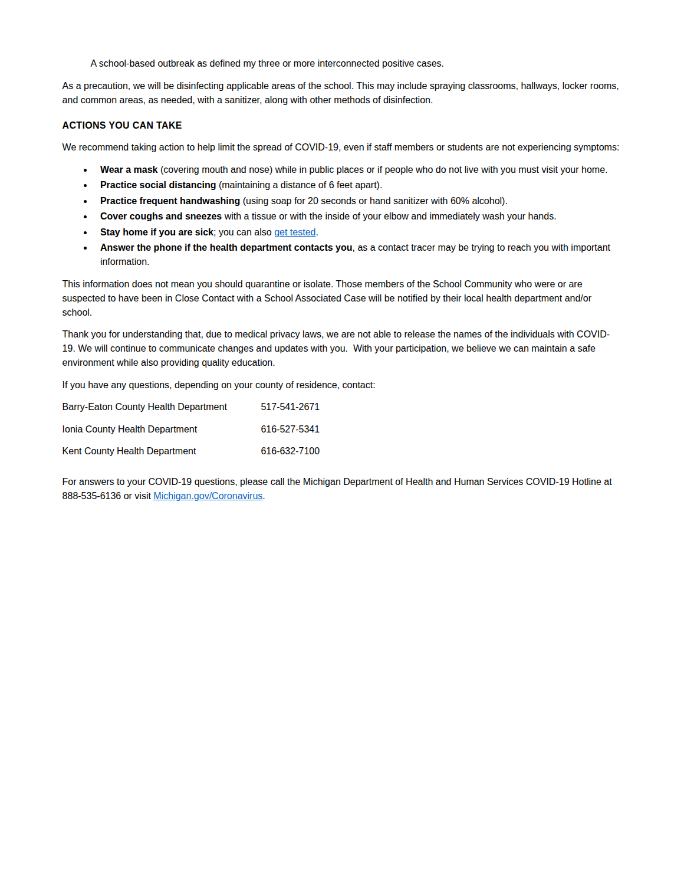A school-based outbreak as defined my three or more interconnected positive cases.
As a precaution, we will be disinfecting applicable areas of the school. This may include spraying classrooms, hallways, locker rooms, and common areas, as needed, with a sanitizer, along with other methods of disinfection.
Actions You Can Take
We recommend taking action to help limit the spread of COVID-19, even if staff members or students are not experiencing symptoms:
Wear a mask (covering mouth and nose) while in public places or if people who do not live with you must visit your home.
Practice social distancing (maintaining a distance of 6 feet apart).
Practice frequent handwashing (using soap for 20 seconds or hand sanitizer with 60% alcohol).
Cover coughs and sneezes with a tissue or with the inside of your elbow and immediately wash your hands.
Stay home if you are sick; you can also get tested.
Answer the phone if the health department contacts you, as a contact tracer may be trying to reach you with important information.
This information does not mean you should quarantine or isolate. Those members of the School Community who were or are suspected to have been in Close Contact with a School Associated Case will be notified by their local health department and/or school.
Thank you for understanding that, due to medical privacy laws, we are not able to release the names of the individuals with COVID-19. We will continue to communicate changes and updates with you. With your participation, we believe we can maintain a safe environment while also providing quality education.
If you have any questions, depending on your county of residence, contact:
| Barry-Eaton County Health Department | 517-541-2671 |
| Ionia County Health Department | 616-527-5341 |
| Kent County Health Department | 616-632-7100 |
For answers to your COVID-19 questions, please call the Michigan Department of Health and Human Services COVID-19 Hotline at 888-535-6136 or visit Michigan.gov/Coronavirus.